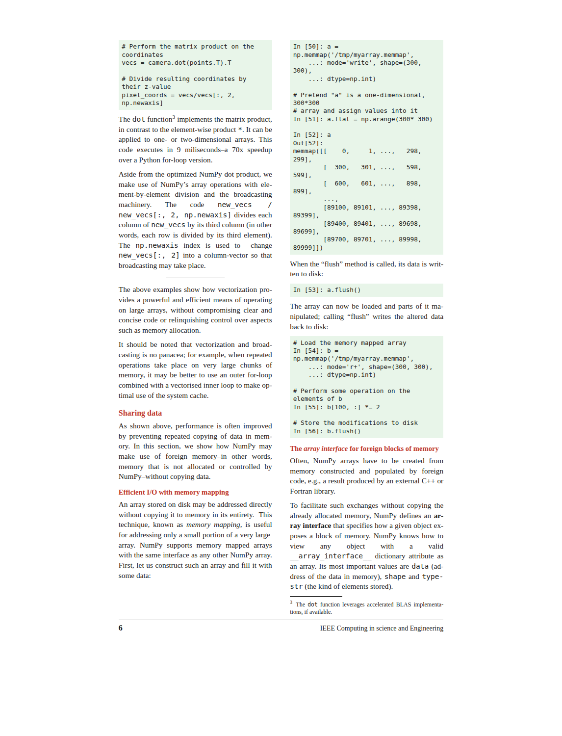# Perform the matrix product on the coordinates
vecs = camera.dot(points.T).T

# Divide resulting coordinates by their z-value
pixel_coords = vecs/vecs[:, 2, np.newaxis]
The dot function3 implements the matrix product, in contrast to the element-wise product *. It can be applied to one- or two-dimensional arrays. This code executes in 9 miliseconds–a 70x speedup over a Python for-loop version.
Aside from the optimized NumPy dot product, we make use of NumPy’s array operations with element-by-element division and the broadcasting machinery. The code new_vecs / new_vecs[:, 2, np.newaxis] divides each column of new_vecs by its third column (in other words, each row is divided by its third element). The np.newaxis index is used to change new_vecs[:, 2] into a column-vector so that broadcasting may take place.
The above examples show how vectorization provides a powerful and efficient means of operating on large arrays, without compromising clear and concise code or relinquishing control over aspects such as memory allocation.
It should be noted that vectorization and broadcasting is no panacea; for example, when repeated operations take place on very large chunks of memory, it may be better to use an outer for-loop combined with a vectorised inner loop to make optimal use of the system cache.
Sharing data
As shown above, performance is often improved by preventing repeated copying of data in memory. In this section, we show how NumPy may make use of foreign memory–in other words, memory that is not allocated or controlled by NumPy–without copying data.
Efficient I/O with memory mapping
An array stored on disk may be addressed directly without copying it to memory in its entirety. This technique, known as memory mapping, is useful for addressing only a small portion of a very large array. NumPy supports memory mapped arrays with the same interface as any other NumPy array. First, let us construct such an array and fill it with some data:
In [50]: a = np.memmap('/tmp/myarray.memmap',
    ...: mode='write', shape=(300, 300),
    ...: dtype=np.int)

# Pretend "a" is a one-dimensional, 300*300
# array and assign values into it
In [51]: a.flat = np.arange(300* 300)

In [52]: a
Out[52]:
memmap([[    0,     1, ...,   298,   299],
        [  300,   301, ...,   598,   599],
        [  600,   601, ...,   898,   899],
        ...,
        [89100, 89101, ..., 89398, 89399],
        [89400, 89401, ..., 89698, 89699],
        [89700, 89701, ..., 89998, 89999]])
When the “flush” method is called, its data is written to disk:
In [53]: a.flush()
The array can now be loaded and parts of it manipulated; calling “flush” writes the altered data back to disk:
# Load the memory mapped array
In [54]: b = np.memmap('/tmp/myarray.memmap',
    ...: mode='r+', shape=(300, 300),
    ...: dtype=np.int)

# Perform some operation on the elements of b
In [55]: b[100, :] *= 2

# Store the modifications to disk
In [56]: b.flush()
The array interface for foreign blocks of memory
Often, NumPy arrays have to be created from memory constructed and populated by foreign code, e.g., a result produced by an external C++ or Fortran library.
To facilitate such exchanges without copying the already allocated memory, NumPy defines an array interface that specifies how a given object exposes a block of memory. NumPy knows how to view any object with a valid __array_interface__ dictionary attribute as an array. Its most important values are data (address of the data in memory), shape and typestr (the kind of elements stored).
3 The dot function leverages accelerated BLAS implementations, if available.
6 IEEE Computing in science and Engineering